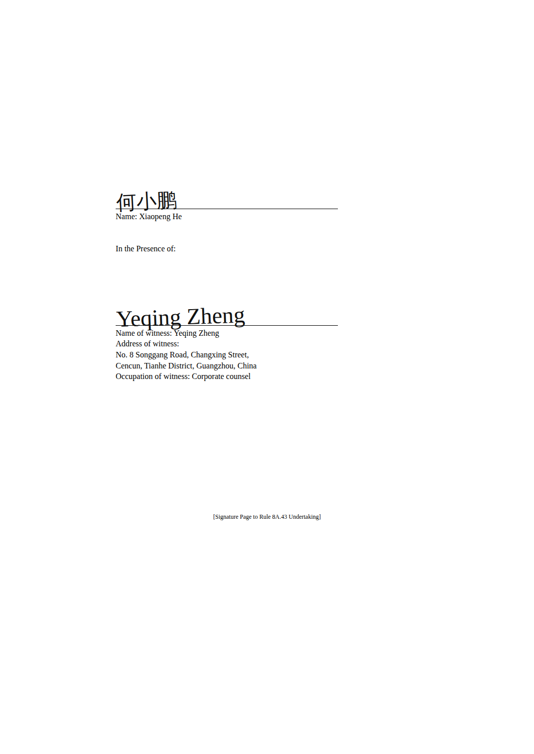何小鹏
Name: Xiaopeng He
In the Presence of:
Yeqing Zheng
Name of witness: Yeqing Zheng
Address of witness:
No. 8 Songgang Road, Changxing Street,
Cencun, Tianhe District, Guangzhou, China
Occupation of witness: Corporate counsel
[Signature Page to Rule 8A.43 Undertaking]